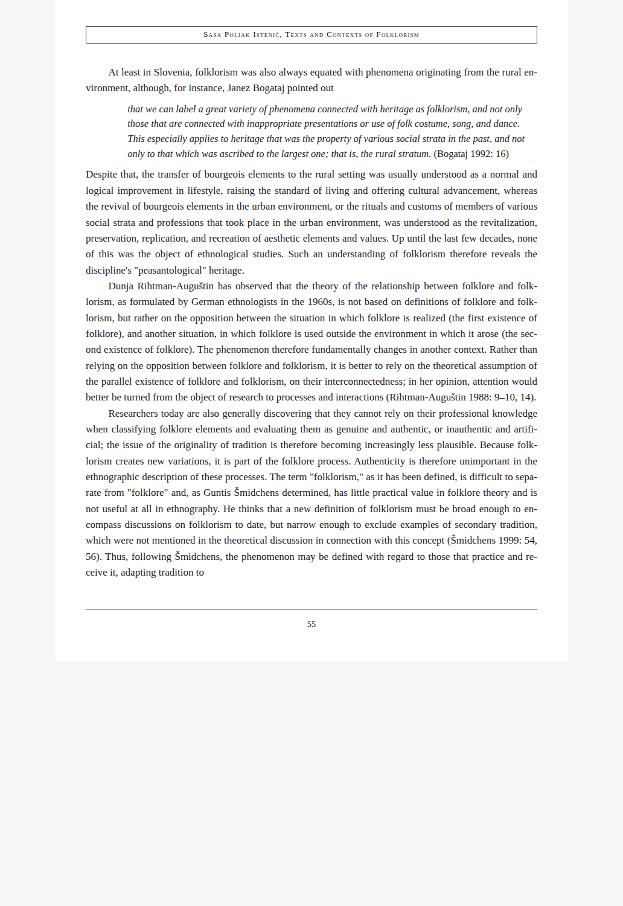Saša Poljak Istenič, Texts and Contexts of Folklorism
At least in Slovenia, folklorism was also always equated with phenomena originating from the rural environment, although, for instance, Janez Bogataj pointed out
that we can label a great variety of phenomena connected with heritage as folklorism, and not only those that are connected with inappropriate presentations or use of folk costume, song, and dance. This especially applies to heritage that was the property of various social strata in the past, and not only to that which was ascribed to the largest one; that is, the rural stratum. (Bogataj 1992: 16)
Despite that, the transfer of bourgeois elements to the rural setting was usually understood as a normal and logical improvement in lifestyle, raising the standard of living and offering cultural advancement, whereas the revival of bourgeois elements in the urban environment, or the rituals and customs of members of various social strata and professions that took place in the urban environment, was understood as the revitalization, preservation, replication, and recreation of aesthetic elements and values. Up until the last few decades, none of this was the object of ethnological studies. Such an understanding of folklorism therefore reveals the discipline's "peasantological" heritage.
Dunja Rihtman-Auguštin has observed that the theory of the relationship between folklore and folklorism, as formulated by German ethnologists in the 1960s, is not based on definitions of folklore and folklorism, but rather on the opposition between the situation in which folklore is realized (the first existence of folklore), and another situation, in which folklore is used outside the environment in which it arose (the second existence of folklore). The phenomenon therefore fundamentally changes in another context. Rather than relying on the opposition between folklore and folklorism, it is better to rely on the theoretical assumption of the parallel existence of folklore and folklorism, on their interconnectedness; in her opinion, attention would better be turned from the object of research to processes and interactions (Rihtman-Auguštin 1988: 9–10, 14).
Researchers today are also generally discovering that they cannot rely on their professional knowledge when classifying folklore elements and evaluating them as genuine and authentic, or inauthentic and artificial; the issue of the originality of tradition is therefore becoming increasingly less plausible. Because folklorism creates new variations, it is part of the folklore process. Authenticity is therefore unimportant in the ethnographic description of these processes. The term "folklorism," as it has been defined, is difficult to separate from "folklore" and, as Guntis Šmidchens determined, has little practical value in folklore theory and is not useful at all in ethnography. He thinks that a new definition of folklorism must be broad enough to encompass discussions on folklorism to date, but narrow enough to exclude examples of secondary tradition, which were not mentioned in the theoretical discussion in connection with this concept (Šmidchens 1999: 54, 56). Thus, following Šmidchens, the phenomenon may be defined with regard to those that practice and receive it, adapting tradition to
55